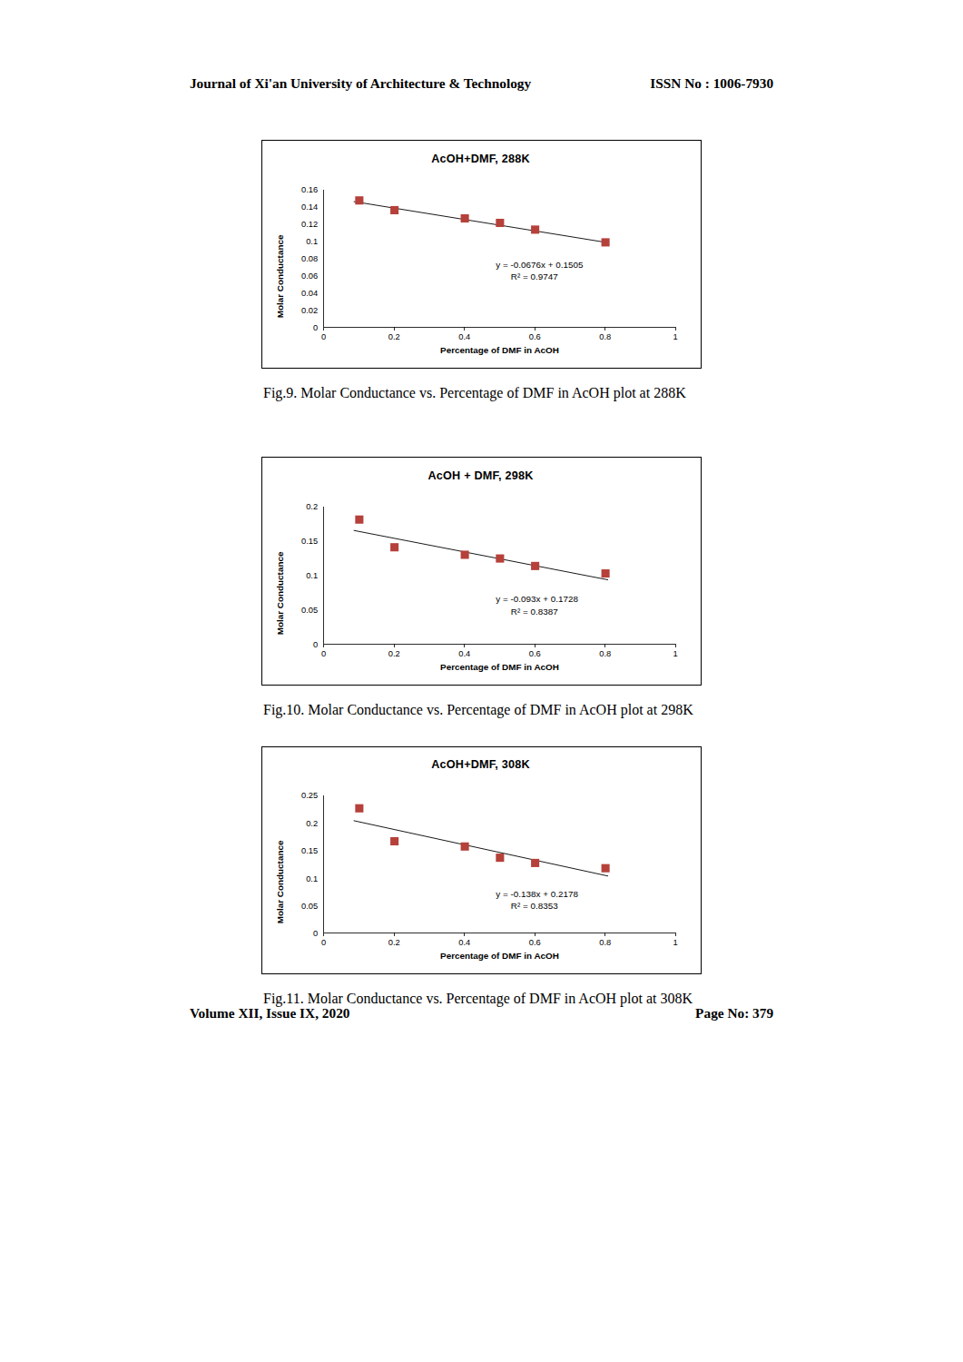Journal of Xi'an University of Architecture & Technology
ISSN No : 1006-7930
AcOH+DMF, 288K
Molar Conductance 0.16 0.14 0.12 0.1 0.08 0.06 0.04 0.02 0 0 0.2 0.4 0.6 0.8 1 Percentage of DMF in AcOH y = -0.0676x + 0.1505 R² = 0.9747
Fig.9. Molar Conductance vs. Percentage of DMF in AcOH plot at 288K
AcOH + DMF, 298K
Molar Conductance 0.2 0.15 0.1 0.05 0 0 0.2 0.4 0.6 0.8 1 Percentage of DMF in AcOH y = -0.093x + 0.1728 R² = 0.8387
Fig.10. Molar Conductance vs. Percentage of DMF in AcOH plot at 298K
AcOH+DMF, 308K
Molar Conductance 0.25 0.2 0.15 0.1 0.05 0 0 0.2 0.4 0.6 0.8 1 Percentage of DMF in AcOH y = -0.138x + 0.2178 R² = 0.8353
Fig.11. Molar Conductance vs. Percentage of DMF in AcOH plot at 308K
Volume XII, Issue IX, 2020
Page No: 379